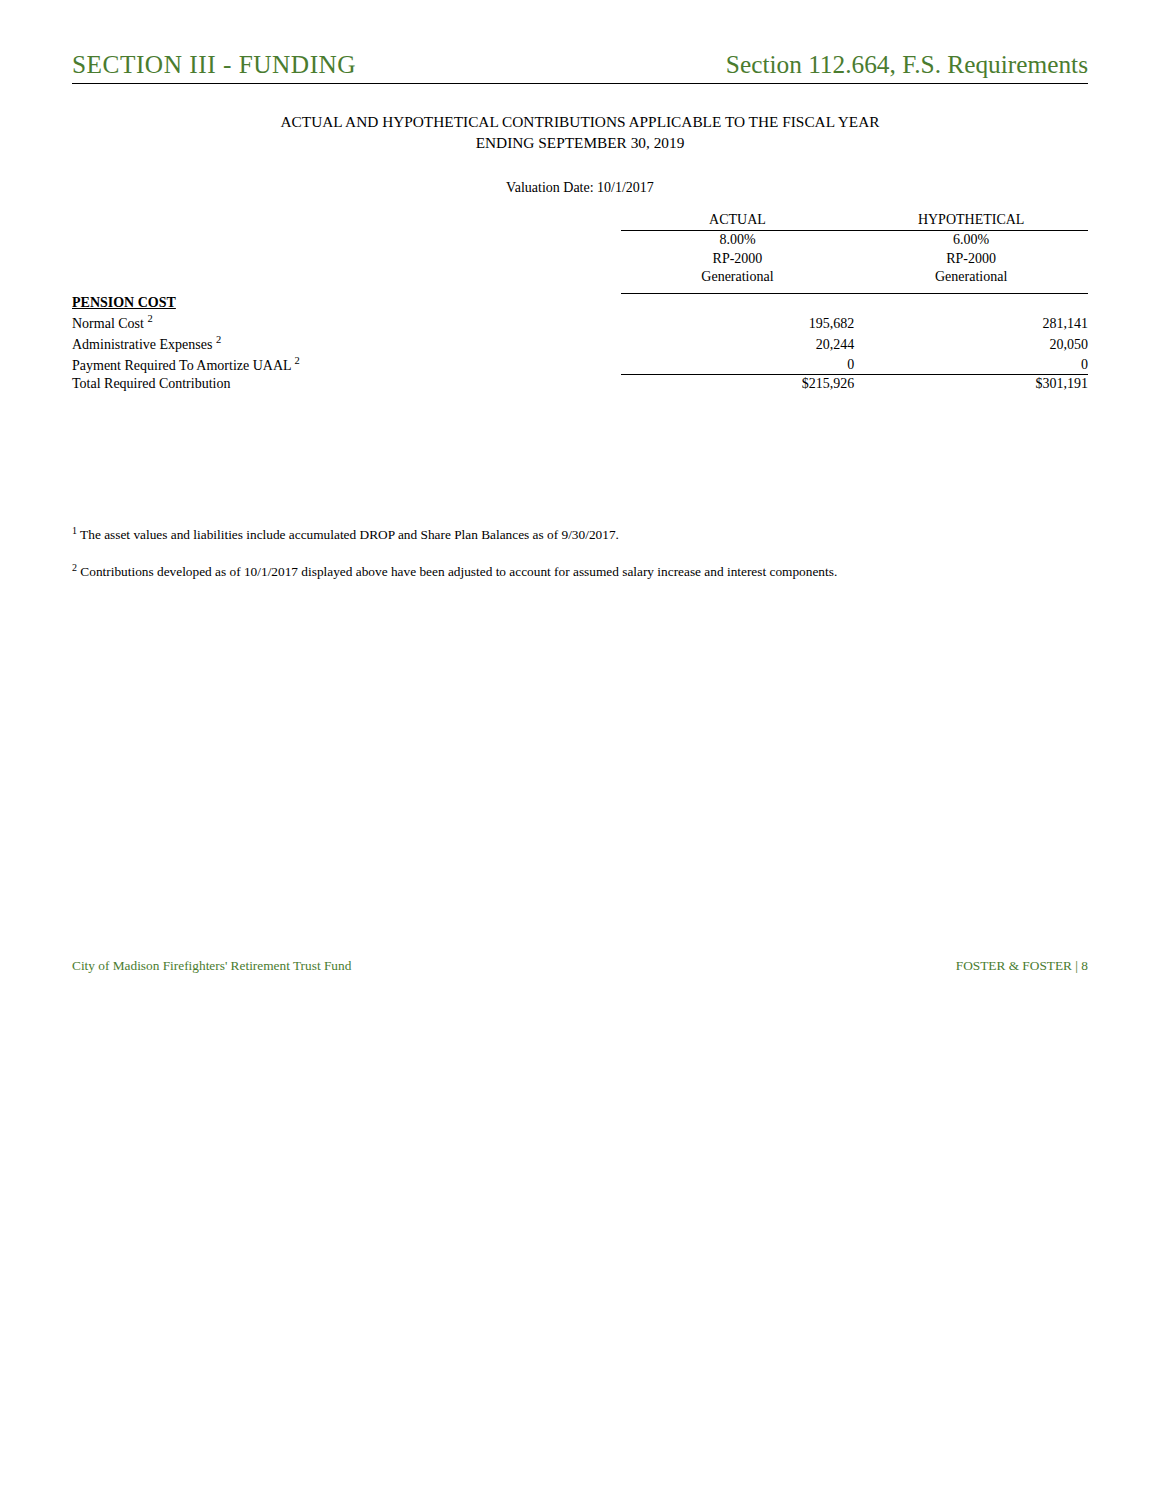SECTION III - FUNDING
Section 112.664, F.S. Requirements
ACTUAL AND HYPOTHETICAL CONTRIBUTIONS APPLICABLE TO THE FISCAL YEAR
ENDING SEPTEMBER 30, 2019
Valuation Date: 10/1/2017
| | | ACTUAL | HYPOTHETICAL |
| | | 8.00% RP-2000 Generational | 6.00% RP-2000 Generational |
| PENSION COST | | | |
| Normal Cost 2 | | 195,682 | 281,141 |
| Administrative Expenses 2 | | 20,244 | 20,050 |
| Payment Required To Amortize UAAL 2 | | 0 | 0 |
| Total Required Contribution | | $215,926 | $301,191 |
1 The asset values and liabilities include accumulated DROP and Share Plan Balances as of 9/30/2017.
2 Contributions developed as of 10/1/2017 displayed above have been adjusted to account for assumed salary increase and interest components.
City of Madison Firefighters' Retirement Trust Fund
FOSTER & FOSTER | 8